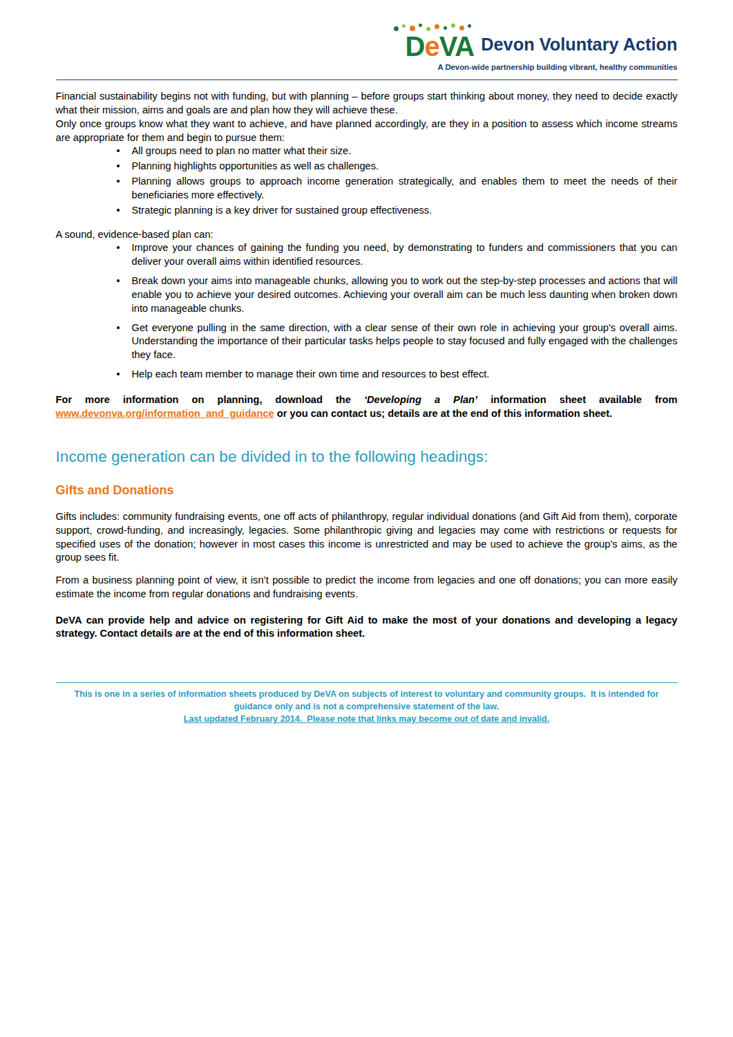De VA
Devon Voluntary Action
A Devon-wide partnership building vibrant, healthy communities
Financial sustainability begins not with funding, but with planning – before groups start thinking about money, they need to decide exactly what their mission, aims and goals are and plan how they will achieve these.
Only once groups know what they want to achieve, and have planned accordingly, are they in a position to assess which income streams are appropriate for them and begin to pursue them:
All groups need to plan no matter what their size.
Planning highlights opportunities as well as challenges.
Planning allows groups to approach income generation strategically, and enables them to meet the needs of their beneficiaries more effectively.
Strategic planning is a key driver for sustained group effectiveness.
A sound, evidence-based plan can:
Improve your chances of gaining the funding you need, by demonstrating to funders and commissioners that you can deliver your overall aims within identified resources.
Break down your aims into manageable chunks, allowing you to work out the step-by-step processes and actions that will enable you to achieve your desired outcomes. Achieving your overall aim can be much less daunting when broken down into manageable chunks.
Get everyone pulling in the same direction, with a clear sense of their own role in achieving your group's overall aims. Understanding the importance of their particular tasks helps people to stay focused and fully engaged with the challenges they face.
Help each team member to manage their own time and resources to best effect.
For more information on planning, download the ‘Developing a Plan’ information sheet available from www.devonva.org/information_and_guidance or you can contact us; details are at the end of this information sheet.
Income generation can be divided in to the following headings:
Gifts and Donations
Gifts includes: community fundraising events, one off acts of philanthropy, regular individual donations (and Gift Aid from them), corporate support, crowd-funding, and increasingly, legacies. Some philanthropic giving and legacies may come with restrictions or requests for specified uses of the donation; however in most cases this income is unrestricted and may be used to achieve the group’s aims, as the group sees fit.
From a business planning point of view, it isn’t possible to predict the income from legacies and one off donations; you can more easily estimate the income from regular donations and fundraising events.
DeVA can provide help and advice on registering for Gift Aid to make the most of your donations and developing a legacy strategy. Contact details are at the end of this information sheet.
This is one in a series of information sheets produced by DeVA on subjects of interest to voluntary and community groups. It is intended for guidance only and is not a comprehensive statement of the law.
Last updated February 2014. Please note that links may become out of date and invalid.